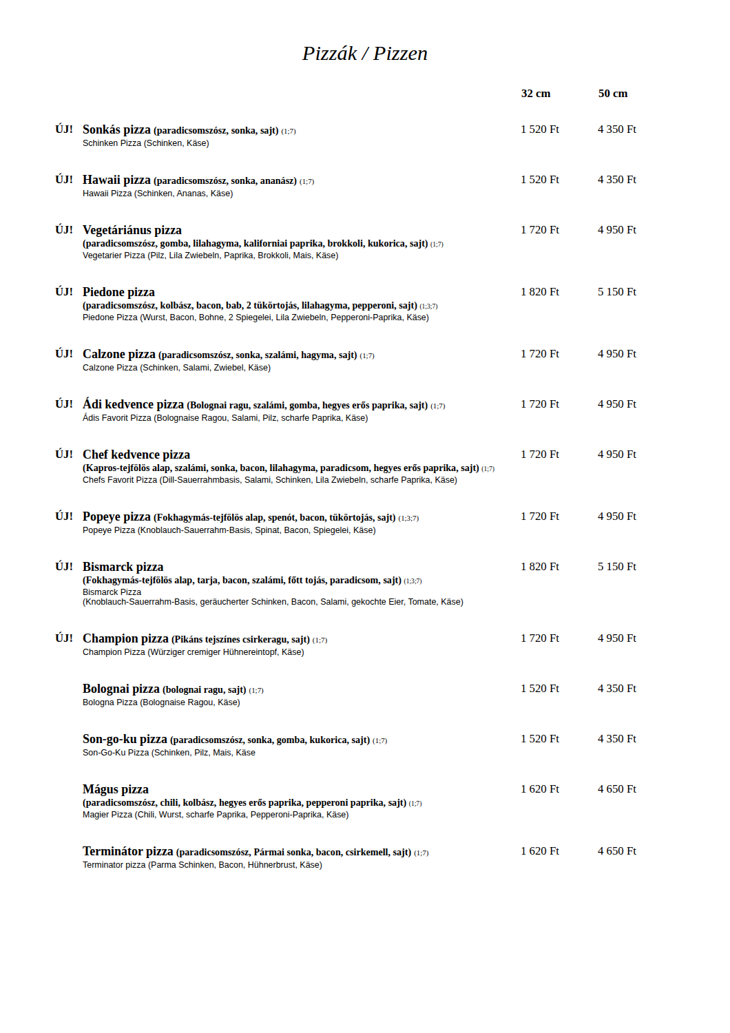Pizzák / Pizzen
| | | 32 cm | 50 cm |
| --- | --- | --- | --- |
| ÚJ! | Sonkás pizza (paradicsomszósz, sonka, sajt) (1;7) Schinken Pizza (Schinken, Käse) | 1 520 Ft | 4 350 Ft |
| ÚJ! | Hawaii pizza (paradicsomszósz, sonka, ananász) (1;7) Hawaii Pizza (Schinken, Ananas, Käse) | 1 520 Ft | 4 350 Ft |
| ÚJ! | Vegetáriánus pizza (paradicsomszósz, gomba, lilahagyma, kaliforniai paprika, brokkoli, kukorica, sajt) (1;7) Vegetarier Pizza (Pilz, Lila Zwiebeln, Paprika, Brokkoli, Mais, Käse) | 1 720 Ft | 4 950 Ft |
| ÚJ! | Piedone pizza (paradicsomszósz, kolbász, bacon, bab, 2 tükörtojás, lilahagyma, pepperoni, sajt) (1;3;7) Piedone Pizza (Wurst, Bacon, Bohne, 2 Spiegelei, Lila Zwiebeln, Pepperoni-Paprika, Käse) | 1 820 Ft | 5 150 Ft |
| ÚJ! | Calzone pizza (paradicsomszósz, sonka, szalámi, hagyma, sajt) (1;7) Calzone Pizza (Schinken, Salami, Zwiebel, Käse) | 1 720 Ft | 4 950 Ft |
| ÚJ! | Ádi kedvence pizza (Bolognai ragu, szalámi, gomba, hegyes erős paprika, sajt) (1;7) Ádis Favorit Pizza (Bolognaise Ragou, Salami, Pilz, scharfe Paprika, Käse) | 1 720 Ft | 4 950 Ft |
| ÚJ! | Chef kedvence pizza (Kapros-tejfölös alap, szalámi, sonka, bacon, lilahagyma, paradicsom, hegyes erős paprika, sajt) (1;7) Chefs Favorit Pizza (Dill-Sauerrahmbasis, Salami, Schinken, Lila Zwiebeln, scharfe Paprika, Käse) | 1 720 Ft | 4 950 Ft |
| ÚJ! | Popeye pizza (Fokhagymás-tejfölös alap, spenót, bacon, tükörtojás, sajt) (1;3;7) Popeye Pizza (Knoblauch-Sauerrahm-Basis, Spinat, Bacon, Spiegelei, Käse) | 1 720 Ft | 4 950 Ft |
| ÚJ! | Bismarck pizza (Fokhagymás-tejfölös alap, tarja, bacon, szalámi, főtt tojás, paradicsom, sajt) (1;3;7) Bismarck Pizza (Knoblauch-Sauerrahm-Basis, geräucherter Schinken, Bacon, Salami, gekochte Eier, Tomate, Käse) | 1 820 Ft | 5 150 Ft |
| ÚJ! | Champion pizza (Pikáns tejszínes csirkeragu, sajt) (1;7) Champion Pizza (Würziger cremiger Hühnereintopf, Käse) | 1 720 Ft | 4 950 Ft |
| | Bolognai pizza (bolognai ragu, sajt) (1;7) Bologna Pizza (Bolognaise Ragou, Käse) | 1 520 Ft | 4 350 Ft |
| | Son-go-ku pizza (paradicsomszósz, sonka, gomba, kukorica, sajt) (1;7) Son-Go-Ku Pizza (Schinken, Pilz, Mais, Käse | 1 520 Ft | 4 350 Ft |
| | Mágus pizza (paradicsomszósz, chili, kolbász, hegyes erős paprika, pepperoni paprika, sajt) (1;7) Magier Pizza (Chili, Wurst, scharfe Paprika, Pepperoni-Paprika, Käse) | 1 620 Ft | 4 650 Ft |
| | Terminátor pizza (paradicsomszósz, Pármai sonka, bacon, csirkemell, sajt) (1;7) Terminator pizza (Parma Schinken, Bacon, Hühnerbrust, Käse) | 1 620 Ft | 4 650 Ft |